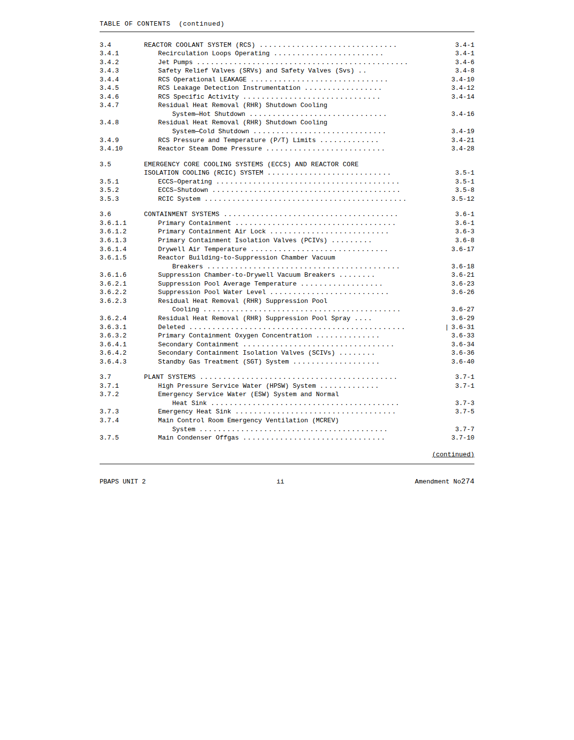TABLE OF CONTENTS (continued)
| 3.4 | REACTOR COOLANT SYSTEM (RCS) .............................. | 3.4-1 |
| 3.4.1 | Recirculation Loops Operating ........................ | 3.4-1 |
| 3.4.2 | Jet Pumps .............................................. | 3.4-6 |
| 3.4.3 | Safety Relief Valves (SRVs) and Safety Valves (Svs) .. | 3.4-8 |
| 3.4.4 | RCS Operational LEAKAGE .............................. | 3.4-10 |
| 3.4.5 | RCS Leakage Detection Instrumentation ................. | 3.4-12 |
| 3.4.6 | RCS Specific Activity .............................. | 3.4-14 |
| 3.4.7 | Residual Heat Removal (RHR) Shutdown Cooling | |
| | System—Hot Shutdown .............................. | 3.4-16 |
| 3.4.8 | Residual Heat Removal (RHR) Shutdown Cooling | |
| | System—Cold Shutdown ............................. | 3.4-19 |
| 3.4.9 | RCS Pressure and Temperature (P/T) Limits ............. | 3.4-21 |
| 3.4.10 | Reactor Steam Dome Pressure .......................... | 3.4-28 |
| 3.5 | EMERGENCY CORE COOLING SYSTEMS (ECCS) AND REACTOR CORE | |
| | ISOLATION COOLING (RCIC) SYSTEM ........................... | 3.5-1 |
| 3.5.1 | ECCS–Operating ........................................ | 3.5-1 |
| 3.5.2 | ECCS–Shutdown ......................................... | 3.5-8 |
| 3.5.3 | RCIC System ............................................ | 3.5-12 |
| 3.6 | CONTAINMENT SYSTEMS ...................................... | 3.6-1 |
| 3.6.1.1 | Primary Containment ................................... | 3.6-1 |
| 3.6.1.2 | Primary Containment Air Lock .......................... | 3.6-3 |
| 3.6.1.3 | Primary Containment Isolation Valves (PCIVs) ......... | 3.6-8 |
| 3.6.1.4 | Drywell Air Temperature .............................. | 3.6-17 |
| 3.6.1.5 | Reactor Building-to-Suppression Chamber Vacuum | |
| | Breakers .......................................... | 3.6-18 |
| 3.6.1.6 | Suppression Chamber-to-Drywell Vacuum Breakers ........ | 3.6-21 |
| 3.6.2.1 | Suppression Pool Average Temperature .................. | 3.6-23 |
| 3.6.2.2 | Suppression Pool Water Level .......................... | 3.6-26 |
| 3.6.2.3 | Residual Heat Removal (RHR) Suppression Pool | |
| | Cooling ........................................... | 3.6-27 |
| 3.6.2.4 | Residual Heat Removal (RHR) Suppression Pool Spray .... | 3.6-29 |
| 3.6.3.1 | Deleted ............................................... | 3.6-31 |
| 3.6.3.2 | Primary Containment Oxygen Concentration .............. | 3.6-33 |
| 3.6.4.1 | Secondary Containment ................................. | 3.6-34 |
| 3.6.4.2 | Secondary Containment Isolation Valves (SCIVs) ........ | 3.6-36 |
| 3.6.4.3 | Standby Gas Treatment (SGT) System ................... | 3.6-40 |
| 3.7 | PLANT SYSTEMS ........................................... | 3.7-1 |
| 3.7.1 | High Pressure Service Water (HPSW) System ............. | 3.7-1 |
| 3.7.2 | Emergency Service Water (ESW) System and Normal | |
| | Heat Sink ......................................... | 3.7-3 |
| 3.7.3 | Emergency Heat Sink ................................... | 3.7-5 |
| 3.7.4 | Main Control Room Emergency Ventilation (MCREV) | |
| | System ......................................... | 3.7-7 |
| 3.7.5 | Main Condenser Offgas ............................... | 3.7-10 |
(continued)
PBAPS UNIT 2
ii
Amendment No274